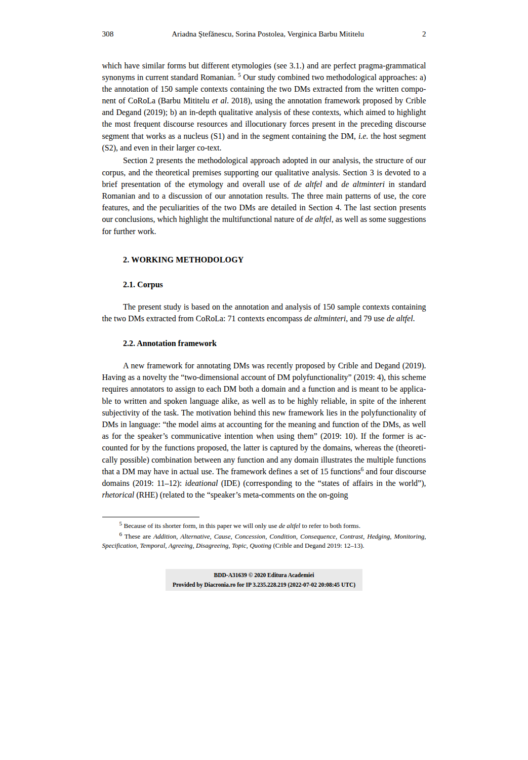308 Ariadna Ştefănescu, Sorina Postolea, Verginica Barbu Mititelu 2
which have similar forms but different etymologies (see 3.1.) and are perfect pragma-grammatical synonyms in current standard Romanian. 5 Our study combined two methodological approaches: a) the annotation of 150 sample contexts containing the two DMs extracted from the written component of CoRoLa (Barbu Mititelu et al. 2018), using the annotation framework proposed by Crible and Degand (2019); b) an in-depth qualitative analysis of these contexts, which aimed to highlight the most frequent discourse resources and illocutionary forces present in the preceding discourse segment that works as a nucleus (S1) and in the segment containing the DM, i.e. the host segment (S2), and even in their larger co-text.
Section 2 presents the methodological approach adopted in our analysis, the structure of our corpus, and the theoretical premises supporting our qualitative analysis. Section 3 is devoted to a brief presentation of the etymology and overall use of de altfel and de altminteri in standard Romanian and to a discussion of our annotation results. The three main patterns of use, the core features, and the peculiarities of the two DMs are detailed in Section 4. The last section presents our conclusions, which highlight the multifunctional nature of de altfel, as well as some suggestions for further work.
2. Working Methodology
2.1. Corpus
The present study is based on the annotation and analysis of 150 sample contexts containing the two DMs extracted from CoRoLa: 71 contexts encompass de altminteri, and 79 use de altfel.
2.2. Annotation framework
A new framework for annotating DMs was recently proposed by Crible and Degand (2019). Having as a novelty the “two-dimensional account of DM polyfunctionality” (2019: 4), this scheme requires annotators to assign to each DM both a domain and a function and is meant to be applicable to written and spoken language alike, as well as to be highly reliable, in spite of the inherent subjectivity of the task. The motivation behind this new framework lies in the polyfunctionality of DMs in language: “the model aims at accounting for the meaning and function of the DMs, as well as for the speaker’s communicative intention when using them” (2019: 10). If the former is accounted for by the functions proposed, the latter is captured by the domains, whereas the (theoretically possible) combination between any function and any domain illustrates the multiple functions that a DM may have in actual use. The framework defines a set of 15 functions6 and four discourse domains (2019: 11–12): ideational (IDE) (corresponding to the “states of affairs in the world”), rhetorical (RHE) (related to the “speaker’s meta-comments on the on-going
5 Because of its shorter form, in this paper we will only use de altfel to refer to both forms.
6 These are Addition, Alternative, Cause, Concession, Condition, Consequence, Contrast, Hedging, Monitoring, Specification, Temporal, Agreeing, Disagreeing, Topic, Quoting (Crible and Degand 2019: 12–13).
BDD-A31639 © 2020 Editura Academiei
Provided by Diacronia.ro for IP 3.235.228.219 (2022-07-02 20:08:45 UTC)